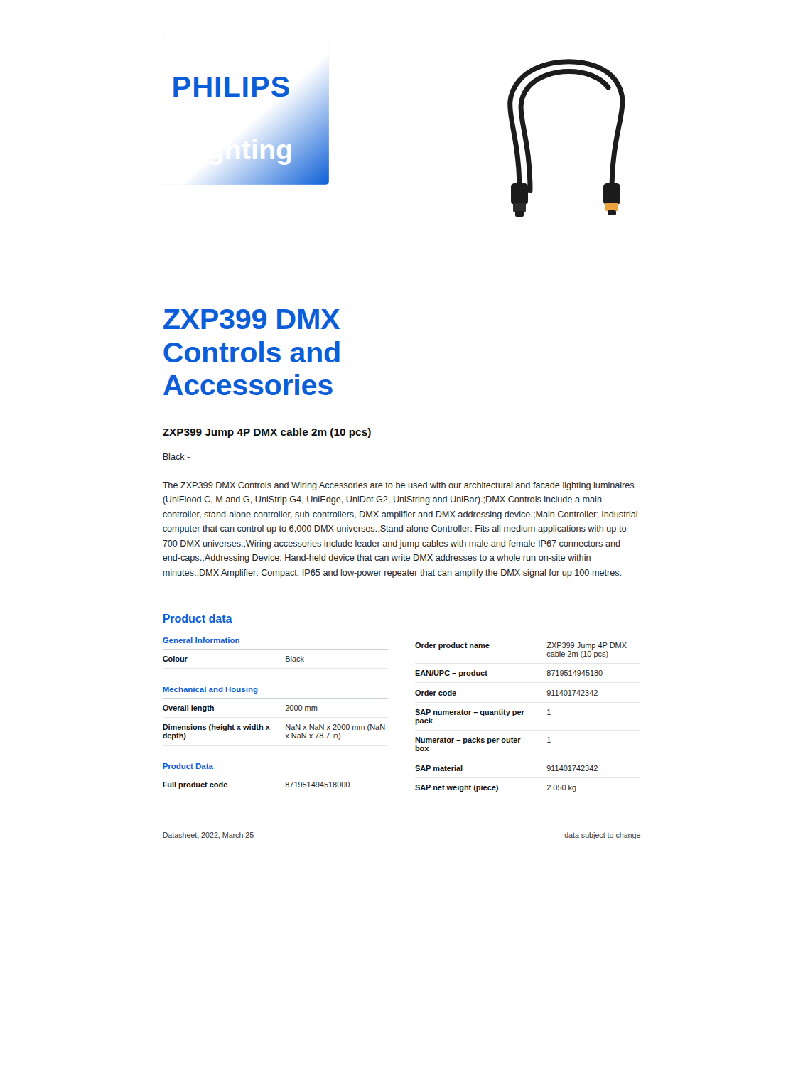PHILIPS Lighting
ZXP399 DMX Controls and Accessories
ZXP399 Jump 4P DMX cable 2m (10 pcs)
Black -
The ZXP399 DMX Controls and Wiring Accessories are to be used with our architectural and facade lighting luminaires (UniFlood C, M and G, UniStrip G4, UniEdge, UniDot G2, UniString and UniBar).;DMX Controls include a main controller, stand-alone controller, sub-controllers, DMX amplifier and DMX addressing device.;Main Controller: Industrial computer that can control up to 6,000 DMX universes.;Stand-alone Controller: Fits all medium applications with up to 700 DMX universes.;Wiring accessories include leader and jump cables with male and female IP67 connectors and end-caps.;Addressing Device: Hand-held device that can write DMX addresses to a whole run on-site within minutes.;DMX Amplifier: Compact, IP65 and low-power repeater that can amplify the DMX signal for up 100 metres.
Product data
General Information
| Colour | Black |
Mechanical and Housing
| Overall length | 2000 mm |
| Dimensions (height x width x depth) | NaN x NaN x 2000 mm (NaN x NaN x 78.7 in) |
Product Data
| Full product code | 871951494518000 |
| Order product name | ZXP399 Jump 4P DMX cable 2m (10 pcs) |
| EAN/UPC – product | 8719514945180 |
| Order code | 911401742342 |
| SAP numerator – quantity per pack | 1 |
| Numerator – packs per outer box | 1 |
| SAP material | 911401742342 |
| SAP net weight (piece) | 2 050 kg |
Datasheet, 2022, March 25
data subject to change